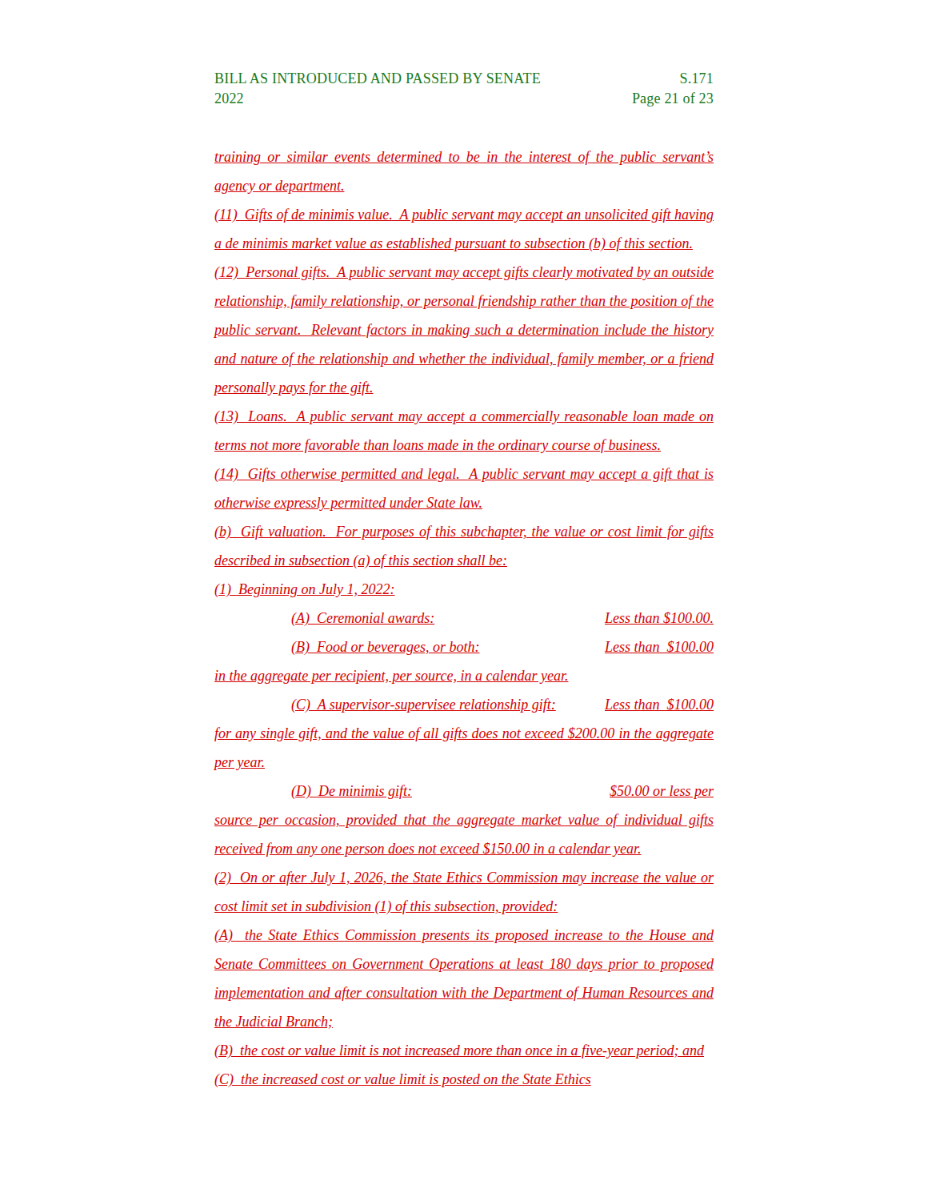Bill as Introduced and Passed by Senate
2022
S.171
Page 21 of 23
training or similar events determined to be in the interest of the public servant’s agency or department.
(11) Gifts of de minimis value. A public servant may accept an unsolicited gift having a de minimis market value as established pursuant to subsection (b) of this section.
(12) Personal gifts. A public servant may accept gifts clearly motivated by an outside relationship, family relationship, or personal friendship rather than the position of the public servant. Relevant factors in making such a determination include the history and nature of the relationship and whether the individual, family member, or a friend personally pays for the gift.
(13) Loans. A public servant may accept a commercially reasonable loan made on terms not more favorable than loans made in the ordinary course of business.
(14) Gifts otherwise permitted and legal. A public servant may accept a gift that is otherwise expressly permitted under State law.
(b) Gift valuation. For purposes of this subchapter, the value or cost limit for gifts described in subsection (a) of this section shall be:
(1) Beginning on July 1, 2022:
(A) Ceremonial awards:
Less than $100.00.
(B) Food or beverages, or both:
Less than $100.00
in the aggregate per recipient, per source, in a calendar year.
(C) A supervisor-supervisee relationship gift:
Less than $100.00
for any single gift, and the value of all gifts does not exceed $200.00 in the aggregate per year.
(D) De minimis gift:
$50.00 or less per
source per occasion, provided that the aggregate market value of individual gifts received from any one person does not exceed $150.00 in a calendar year.
(2) On or after July 1, 2026, the State Ethics Commission may increase the value or cost limit set in subdivision (1) of this subsection, provided:
(A) the State Ethics Commission presents its proposed increase to the House and Senate Committees on Government Operations at least 180 days prior to proposed implementation and after consultation with the Department of Human Resources and the Judicial Branch;
(B) the cost or value limit is not increased more than once in a five-year period; and
(C) the increased cost or value limit is posted on the State Ethics